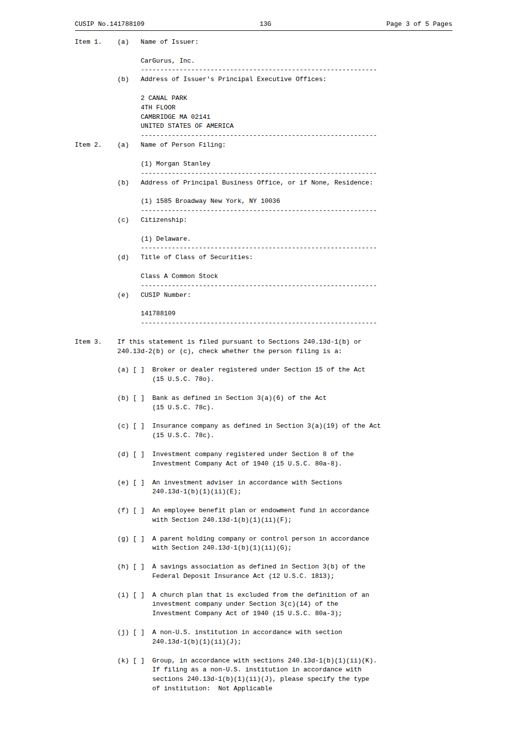CUSIP No.14178810913G Page 3 of 5 Pages
Item 1.    (a)   Name of Issuer:

                 CarGurus, Inc.
                 -------------------------------------------------------------
           (b)   Address of Issuer's Principal Executive Offices:

                 2 CANAL PARK
                 4TH FLOOR
                 CAMBRIDGE MA 02141
                 UNITED STATES OF AMERICA
                 -------------------------------------------------------------
Item 2.    (a)   Name of Person Filing:

                 (1) Morgan Stanley
                 -------------------------------------------------------------
           (b)   Address of Principal Business Office, or if None, Residence:

                 (1) 1585 Broadway New York, NY 10036
                 -------------------------------------------------------------
           (c)   Citizenship:

                 (1) Delaware.
                 -------------------------------------------------------------
           (d)   Title of Class of Securities:

                 Class A Common Stock
                 -------------------------------------------------------------
           (e)   CUSIP Number:

                 141788109
                 -------------------------------------------------------------

Item 3.    If this statement is filed pursuant to Sections 240.13d-1(b) or
           240.13d-2(b) or (c), check whether the person filing is a:

           (a) [ ]  Broker or dealer registered under Section 15 of the Act
                    (15 U.S.C. 78o).

           (b) [ ]  Bank as defined in Section 3(a)(6) of the Act
                    (15 U.S.C. 78c).

           (c) [ ]  Insurance company as defined in Section 3(a)(19) of the Act
                    (15 U.S.C. 78c).

           (d) [ ]  Investment company registered under Section 8 of the
                    Investment Company Act of 1940 (15 U.S.C. 80a-8).

           (e) [ ]  An investment adviser in accordance with Sections
                    240.13d-1(b)(1)(ii)(E);

           (f) [ ]  An employee benefit plan or endowment fund in accordance
                    with Section 240.13d-1(b)(1)(ii)(F);

           (g) [ ]  A parent holding company or control person in accordance
                    with Section 240.13d-1(b)(1)(ii)(G);

           (h) [ ]  A savings association as defined in Section 3(b) of the
                    Federal Deposit Insurance Act (12 U.S.C. 1813);

           (i) [ ]  A church plan that is excluded from the definition of an
                    investment company under Section 3(c)(14) of the
                    Investment Company Act of 1940 (15 U.S.C. 80a-3);

           (j) [ ]  A non-U.S. institution in accordance with section
                    240.13d-1(b)(1)(ii)(J);

           (k) [ ]  Group, in accordance with sections 240.13d-1(b)(1)(ii)(K).
                    If filing as a non-U.S. institution in accordance with
                    sections 240.13d-1(b)(1)(ii)(J), please specify the type
                    of institution:  Not Applicable